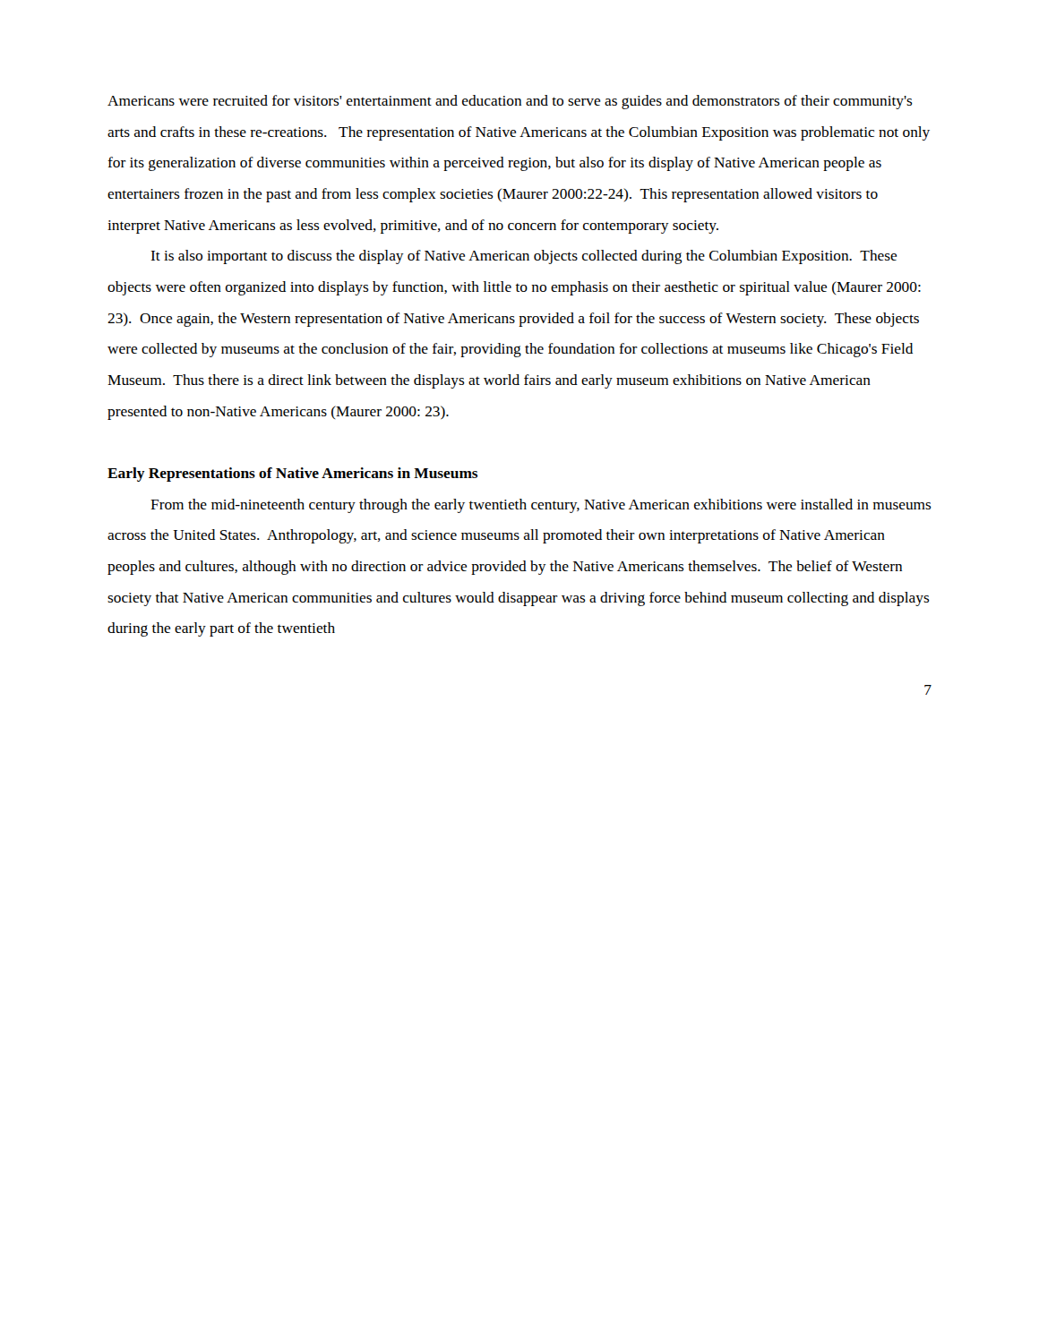Americans were recruited for visitors' entertainment and education and to serve as guides and demonstrators of their community's arts and crafts in these re-creations. The representation of Native Americans at the Columbian Exposition was problematic not only for its generalization of diverse communities within a perceived region, but also for its display of Native American people as entertainers frozen in the past and from less complex societies (Maurer 2000:22-24). This representation allowed visitors to interpret Native Americans as less evolved, primitive, and of no concern for contemporary society.
It is also important to discuss the display of Native American objects collected during the Columbian Exposition. These objects were often organized into displays by function, with little to no emphasis on their aesthetic or spiritual value (Maurer 2000: 23). Once again, the Western representation of Native Americans provided a foil for the success of Western society. These objects were collected by museums at the conclusion of the fair, providing the foundation for collections at museums like Chicago's Field Museum. Thus there is a direct link between the displays at world fairs and early museum exhibitions on Native American presented to non-Native Americans (Maurer 2000: 23).
Early Representations of Native Americans in Museums
From the mid-nineteenth century through the early twentieth century, Native American exhibitions were installed in museums across the United States. Anthropology, art, and science museums all promoted their own interpretations of Native American peoples and cultures, although with no direction or advice provided by the Native Americans themselves. The belief of Western society that Native American communities and cultures would disappear was a driving force behind museum collecting and displays during the early part of the twentieth
7